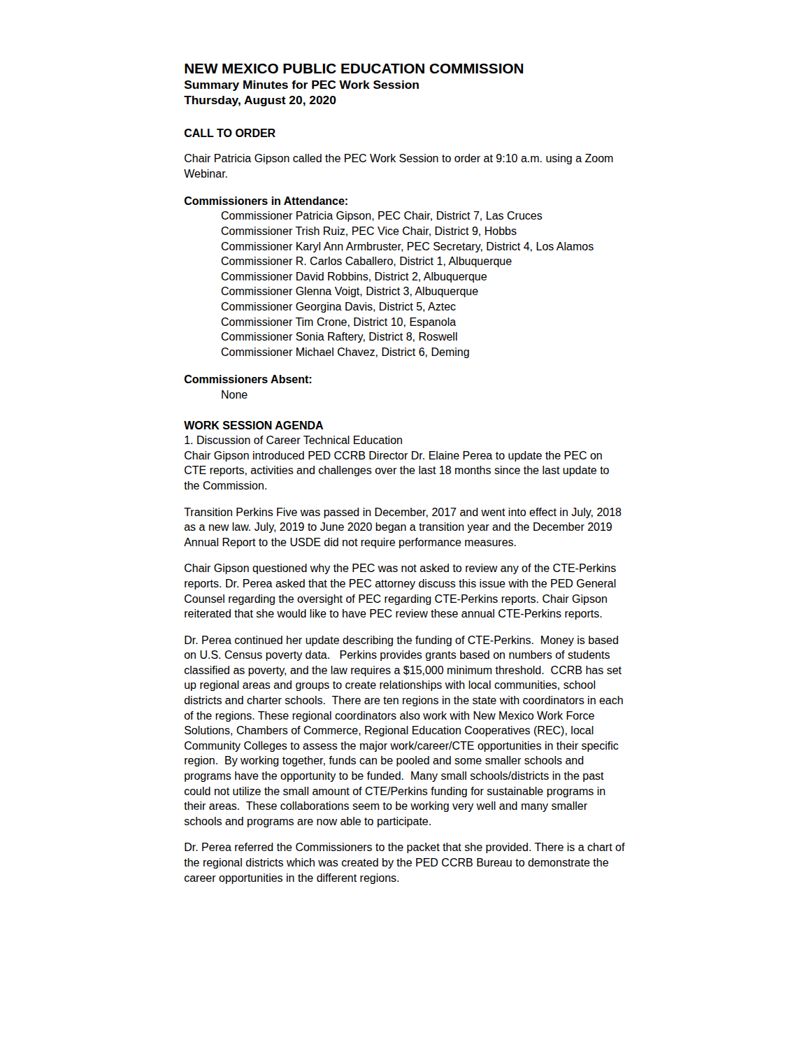NEW MEXICO PUBLIC EDUCATION COMMISSION
Summary Minutes for PEC Work Session
Thursday, August 20, 2020
CALL TO ORDER
Chair Patricia Gipson called the PEC Work Session to order at 9:10 a.m. using a Zoom Webinar.
Commissioners in Attendance:
Commissioner Patricia Gipson, PEC Chair, District 7, Las Cruces
Commissioner Trish Ruiz, PEC Vice Chair, District 9, Hobbs
Commissioner Karyl Ann Armbruster, PEC Secretary, District 4, Los Alamos
Commissioner R. Carlos Caballero, District 1, Albuquerque
Commissioner David Robbins, District 2, Albuquerque
Commissioner Glenna Voigt, District 3, Albuquerque
Commissioner Georgina Davis, District 5, Aztec
Commissioner Tim Crone, District 10, Espanola
Commissioner Sonia Raftery, District 8, Roswell
Commissioner Michael Chavez, District 6, Deming
Commissioners Absent:
None
WORK SESSION AGENDA
1. Discussion of Career Technical Education
Chair Gipson introduced PED CCRB Director Dr. Elaine Perea to update the PEC on CTE reports, activities and challenges over the last 18 months since the last update to the Commission.
Transition Perkins Five was passed in December, 2017 and went into effect in July, 2018 as a new law. July, 2019 to June 2020 began a transition year and the December 2019 Annual Report to the USDE did not require performance measures.
Chair Gipson questioned why the PEC was not asked to review any of the CTE-Perkins reports. Dr. Perea asked that the PEC attorney discuss this issue with the PED General Counsel regarding the oversight of PEC regarding CTE-Perkins reports. Chair Gipson reiterated that she would like to have PEC review these annual CTE-Perkins reports.
Dr. Perea continued her update describing the funding of CTE-Perkins. Money is based on U.S. Census poverty data. Perkins provides grants based on numbers of students classified as poverty, and the law requires a $15,000 minimum threshold. CCRB has set up regional areas and groups to create relationships with local communities, school districts and charter schools. There are ten regions in the state with coordinators in each of the regions. These regional coordinators also work with New Mexico Work Force Solutions, Chambers of Commerce, Regional Education Cooperatives (REC), local Community Colleges to assess the major work/career/CTE opportunities in their specific region. By working together, funds can be pooled and some smaller schools and programs have the opportunity to be funded. Many small schools/districts in the past could not utilize the small amount of CTE/Perkins funding for sustainable programs in their areas. These collaborations seem to be working very well and many smaller schools and programs are now able to participate.
Dr. Perea referred the Commissioners to the packet that she provided. There is a chart of the regional districts which was created by the PED CCRB Bureau to demonstrate the career opportunities in the different regions.